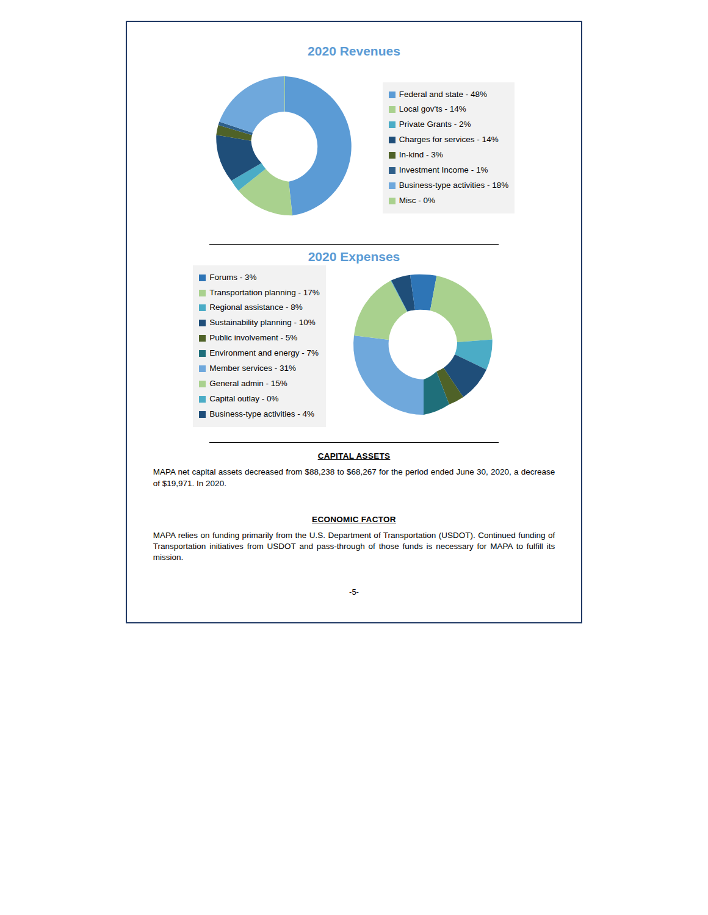2020 Revenues
Federal and state - 48%
Local gov'ts - 14%
Private Grants - 2%
Charges for services - 14%
In-kind - 3%
Investment Income - 1%
Business-type activities - 18%
Misc - 0%
2020 Expenses
Forums - 3%
Transportation planning - 17%
Regional assistance - 8%
Sustainability planning - 10%
Public involvement - 5%
Environment and energy - 7%
Member services - 31%
General admin - 15%
Capital outlay - 0%
Business-type activities - 4%
CAPITAL ASSETS
MAPA net capital assets decreased from $88,238 to $68,267 for the period ended June 30, 2020, a decrease of $19,971. In 2020.
ECONOMIC FACTOR
MAPA relies on funding primarily from the U.S. Department of Transportation (USDOT). Continued funding of Transportation initiatives from USDOT and pass-through of those funds is necessary for MAPA to fulfill its mission.
-5-